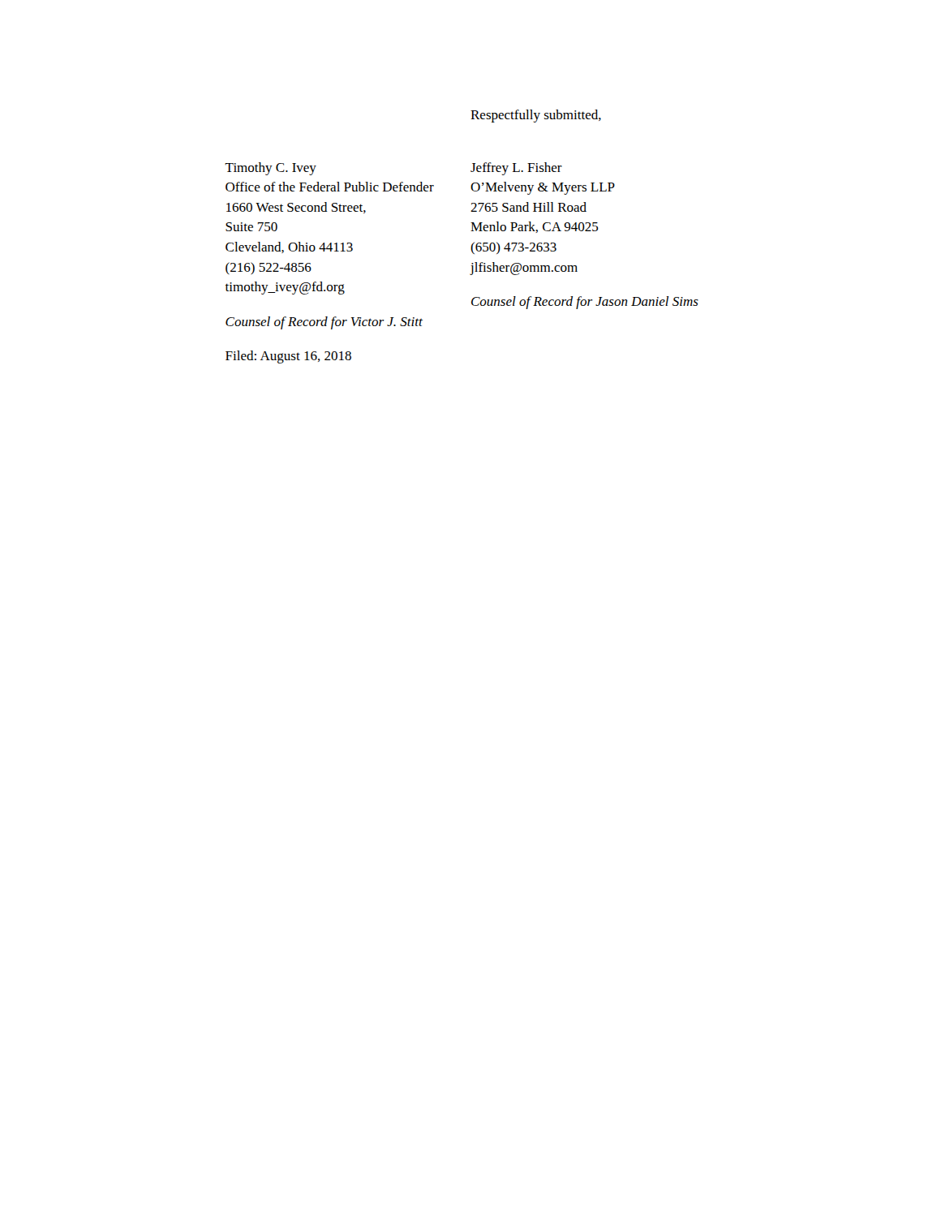Respectfully submitted,
Timothy C. Ivey
Office of the Federal Public Defender
1660 West Second Street,
Suite 750
Cleveland, Ohio 44113
(216) 522-4856
timothy_ivey@fd.org
Counsel of Record for Victor J. Stitt
Filed: August 16, 2018
Jeffrey L. Fisher
O’Melveny & Myers LLP
2765 Sand Hill Road
Menlo Park, CA 94025
(650) 473-2633
jlfisher@omm.com
Counsel of Record for Jason Daniel Sims